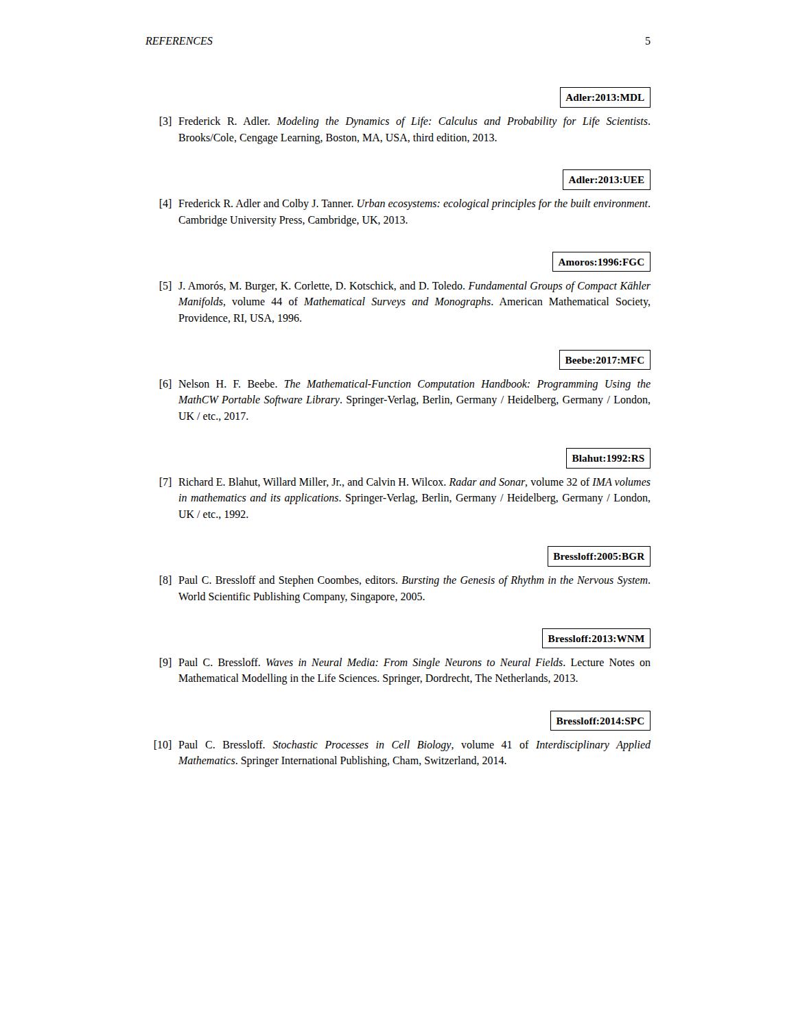REFERENCES 5
Adler:2013:MDL
[3]
Frederick R. Adler. Modeling the Dynamics of Life: Calculus and Probability for Life Scientists. Brooks/Cole, Cengage Learning, Boston, MA, USA, third edition, 2013.
Adler:2013:UEE
[4]
Frederick R. Adler and Colby J. Tanner. Urban ecosystems: ecological principles for the built environment. Cambridge University Press, Cambridge, UK, 2013.
Amoros:1996:FGC
[5]
J. Amorós, M. Burger, K. Corlette, D. Kotschick, and D. Toledo. Fundamental Groups of Compact Kähler Manifolds, volume 44 of Mathematical Surveys and Monographs. American Mathematical Society, Providence, RI, USA, 1996.
Beebe:2017:MFC
[6]
Nelson H. F. Beebe. The Mathematical-Function Computation Handbook: Programming Using the MathCW Portable Software Library. Springer-Verlag, Berlin, Germany / Heidelberg, Germany / London, UK / etc., 2017.
Blahut:1992:RS
[7]
Richard E. Blahut, Willard Miller, Jr., and Calvin H. Wilcox. Radar and Sonar, volume 32 of IMA volumes in mathematics and its applications. Springer-Verlag, Berlin, Germany / Heidelberg, Germany / London, UK / etc., 1992.
Bressloff:2005:BGR
[8]
Paul C. Bressloff and Stephen Coombes, editors. Bursting the Genesis of Rhythm in the Nervous System. World Scientific Publishing Company, Singapore, 2005.
Bressloff:2013:WNM
[9]
Paul C. Bressloff. Waves in Neural Media: From Single Neurons to Neural Fields. Lecture Notes on Mathematical Modelling in the Life Sciences. Springer, Dordrecht, The Netherlands, 2013.
Bressloff:2014:SPC
[10]
Paul C. Bressloff. Stochastic Processes in Cell Biology, volume 41 of Interdisciplinary Applied Mathematics. Springer International Publishing, Cham, Switzerland, 2014.